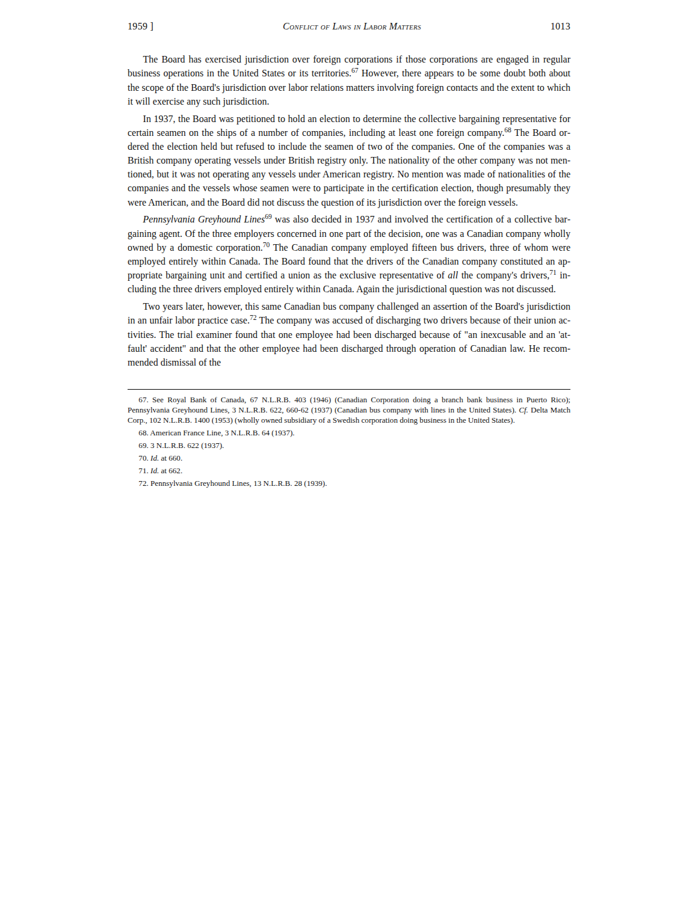1959 ] Conflict of Laws in Labor Matters 1013
The Board has exercised jurisdiction over foreign corporations if those corporations are engaged in regular business operations in the United States or its territories.67 However, there appears to be some doubt both about the scope of the Board's jurisdiction over labor relations matters involving foreign contacts and the extent to which it will exercise any such jurisdiction.
In 1937, the Board was petitioned to hold an election to determine the collective bargaining representative for certain seamen on the ships of a number of companies, including at least one foreign company.68 The Board ordered the election held but refused to include the seamen of two of the companies. One of the companies was a British company operating vessels under British registry only. The nationality of the other company was not mentioned, but it was not operating any vessels under American registry. No mention was made of nationalities of the companies and the vessels whose seamen were to participate in the certification election, though presumably they were American, and the Board did not discuss the question of its jurisdiction over the foreign vessels.
Pennsylvania Greyhound Lines69 was also decided in 1937 and involved the certification of a collective bargaining agent. Of the three employers concerned in one part of the decision, one was a Canadian company wholly owned by a domestic corporation.70 The Canadian company employed fifteen bus drivers, three of whom were employed entirely within Canada. The Board found that the drivers of the Canadian company constituted an appropriate bargaining unit and certified a union as the exclusive representative of all the company's drivers,71 including the three drivers employed entirely within Canada. Again the jurisdictional question was not discussed.
Two years later, however, this same Canadian bus company challenged an assertion of the Board's jurisdiction in an unfair labor practice case.72 The company was accused of discharging two drivers because of their union activities. The trial examiner found that one employee had been discharged because of "an inexcusable and an 'at-fault' accident" and that the other employee had been discharged through operation of Canadian law. He recommended dismissal of the
67. See Royal Bank of Canada, 67 N.L.R.B. 403 (1946) (Canadian Corporation doing a branch bank business in Puerto Rico); Pennsylvania Greyhound Lines, 3 N.L.R.B. 622, 660-62 (1937) (Canadian bus company with lines in the United States). Cf. Delta Match Corp., 102 N.L.R.B. 1400 (1953) (wholly owned subsidiary of a Swedish corporation doing business in the United States).
68. American France Line, 3 N.L.R.B. 64 (1937).
69. 3 N.L.R.B. 622 (1937).
70. Id. at 660.
71. Id. at 662.
72. Pennsylvania Greyhound Lines, 13 N.L.R.B. 28 (1939).